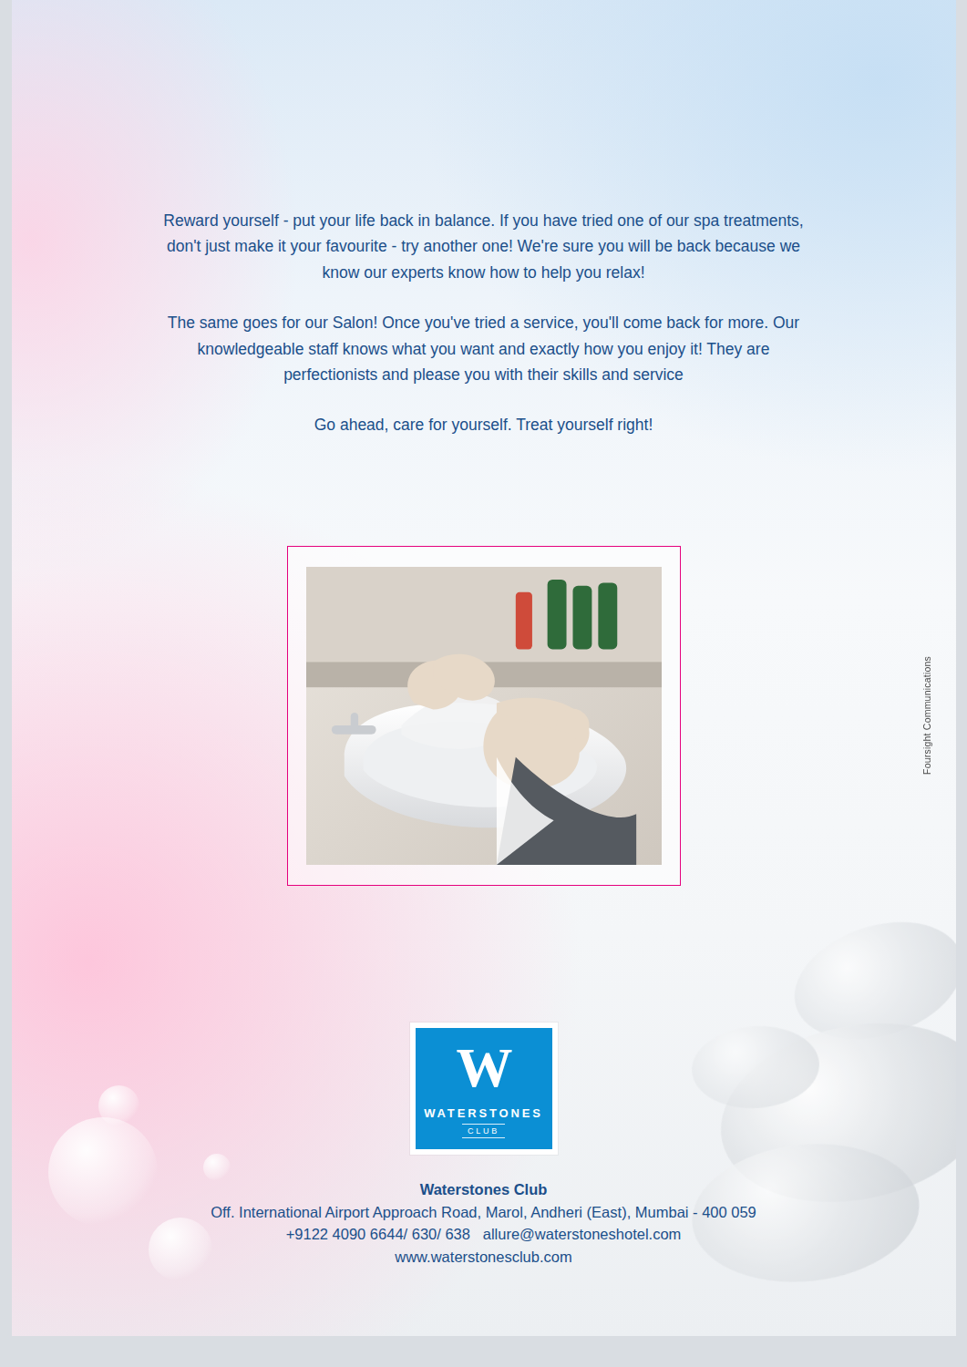Reward yourself - put your life back in balance. If you have tried one of our spa treatments, don't just make it your favourite - try another one! We're sure you will be back because we know our experts know how to help you relax!
The same goes for our Salon! Once you've tried a service, you'll come back for more. Our knowledgeable staff knows what you want and exactly how you enjoy it! They are perfectionists and please you with their skills and service
Go ahead, care for yourself. Treat yourself right!
Foursight Communications
W
WATERSTONES
CLUB
Waterstones Club
Off. International Airport Approach Road, Marol, Andheri (East), Mumbai - 400 059
+9122 4090 6644/ 630/ 638 allure@waterstoneshotel.com
www.waterstonesclub.com